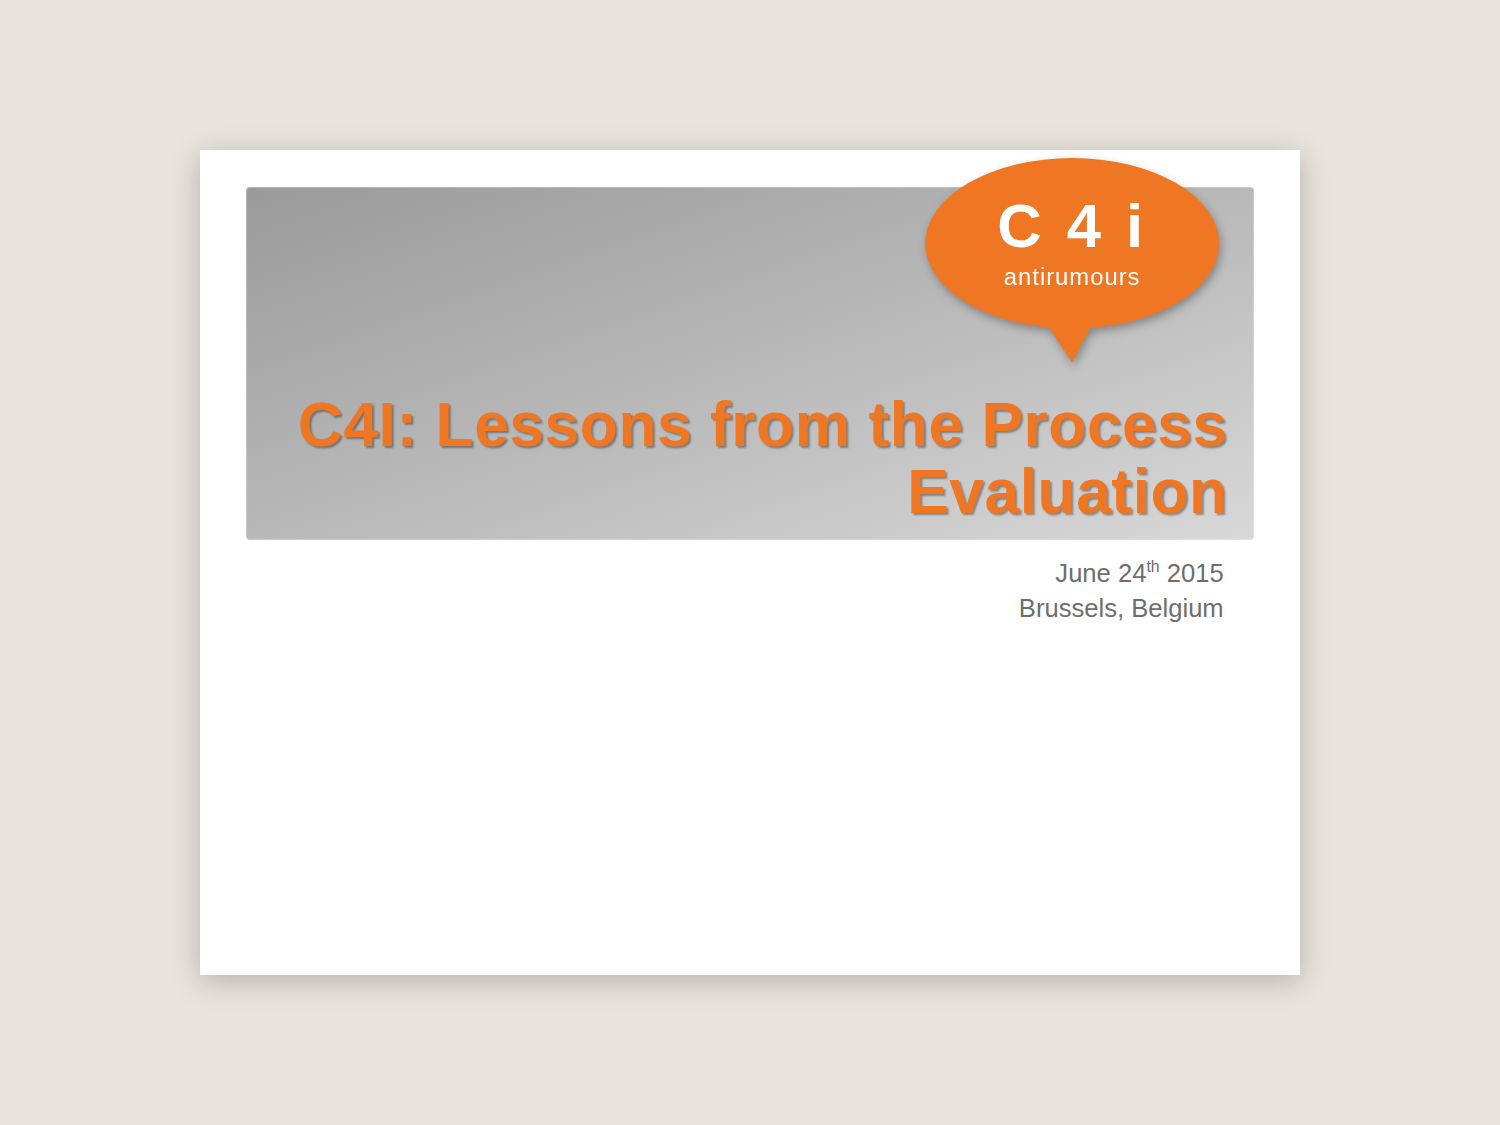C 4 i antirumours
C4I: Lessons from the Process Evaluation
June 24th 2015
Brussels, Belgium